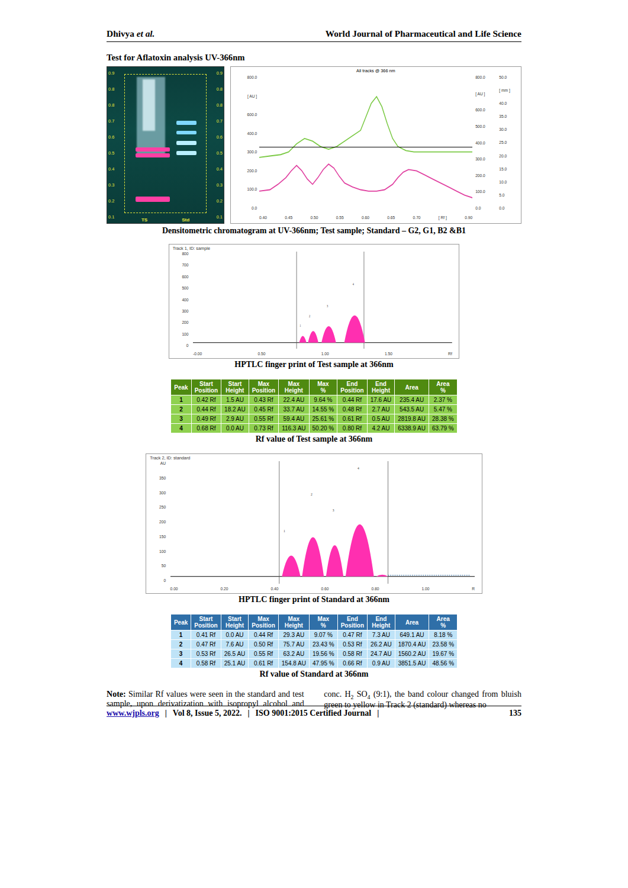Dhivya et al.
World Journal of Pharmaceutical and Life Science
Test for Aflatoxin analysis UV-366nm
0.90.80.80.70.60.50.40.30.20.1
0.90.80.80.70.60.50.40.30.20.1
TS Std
All tracks @ 366 nm
800.0[ AU ] 600.0400.0300.0200.0100.00.0
800.0[ AU ] 600.0500.0400.0300.0200.0100.00.0
50.0[ mm ] 40.035.030.025.020.015.010.05.00.0
0.400.450.500.550.600.650.70[ Rf ] 0.90
Densitometric chromatogram at UV-366nm; Test sample; Standard – G2, G1, B2 &B1
Track 1, ID: sample
8007006005004003002001000
1 2 3 4
-0.000.501.001.50 Rf
HPTLC finger print of Test sample at 366nm
| Peak | Start Position | Start Height | Max Position | Max Height | Max % | End Position | End Height | Area | Area % |
| --- | --- | --- | --- | --- | --- | --- | --- | --- | --- |
| 1 | 0.42 Rf | 1.5 AU | 0.43 Rf | 22.4 AU | 9.64 % | 0.44 Rf | 17.6 AU | 235.4 AU | 2.37 % |
| 2 | 0.44 Rf | 18.2 AU | 0.45 Rf | 33.7 AU | 14.55 % | 0.48 Rf | 2.7 AU | 543.5 AU | 5.47 % |
| 3 | 0.49 Rf | 2.9 AU | 0.55 Rf | 59.4 AU | 25.61 % | 0.61 Rf | 0.5 AU | 2819.8 AU | 28.38 % |
| 4 | 0.68 Rf | 0.0 AU | 0.73 Rf | 116.3 AU | 50.20 % | 0.80 Rf | 4.2 AU | 6338.9 AU | 63.79 % |
Rf value of Test sample at 366nm
Track 2, ID: standard
AU 350300250200150100500
1 2 3 4
0.000.200.400.600.801.00 R
HPTLC finger print of Standard at 366nm
| Peak | Start Position | Start Height | Max Position | Max Height | Max % | End Position | End Height | Area | Area % |
| --- | --- | --- | --- | --- | --- | --- | --- | --- | --- |
| 1 | 0.41 Rf | 0.0 AU | 0.44 Rf | 29.3 AU | 9.07 % | 0.47 Rf | 7.3 AU | 649.1 AU | 8.18 % |
| 2 | 0.47 Rf | 7.6 AU | 0.50 Rf | 75.7 AU | 23.43 % | 0.53 Rf | 26.2 AU | 1870.4 AU | 23.58 % |
| 3 | 0.53 Rf | 26.5 AU | 0.55 Rf | 63.2 AU | 19.56 % | 0.58 Rf | 24.7 AU | 1560.2 AU | 19.67 % |
| 4 | 0.58 Rf | 25.1 AU | 0.61 Rf | 154.8 AU | 47.95 % | 0.66 Rf | 0.9 AU | 3851.5 AU | 48.56 % |
Rf value of Standard at 366nm
Note: Similar Rf values were seen in the standard and test sample, upon derivatization with isopropyl alcohol and conc. H2 SO4 (9:1), the band colour changed from bluish green to yellow in Track 2 (standard) whereas no
www.wjpls.org
|
Vol 8, Issue 5, 2022.
|
ISO 9001:2015 Certified Journal
|
135